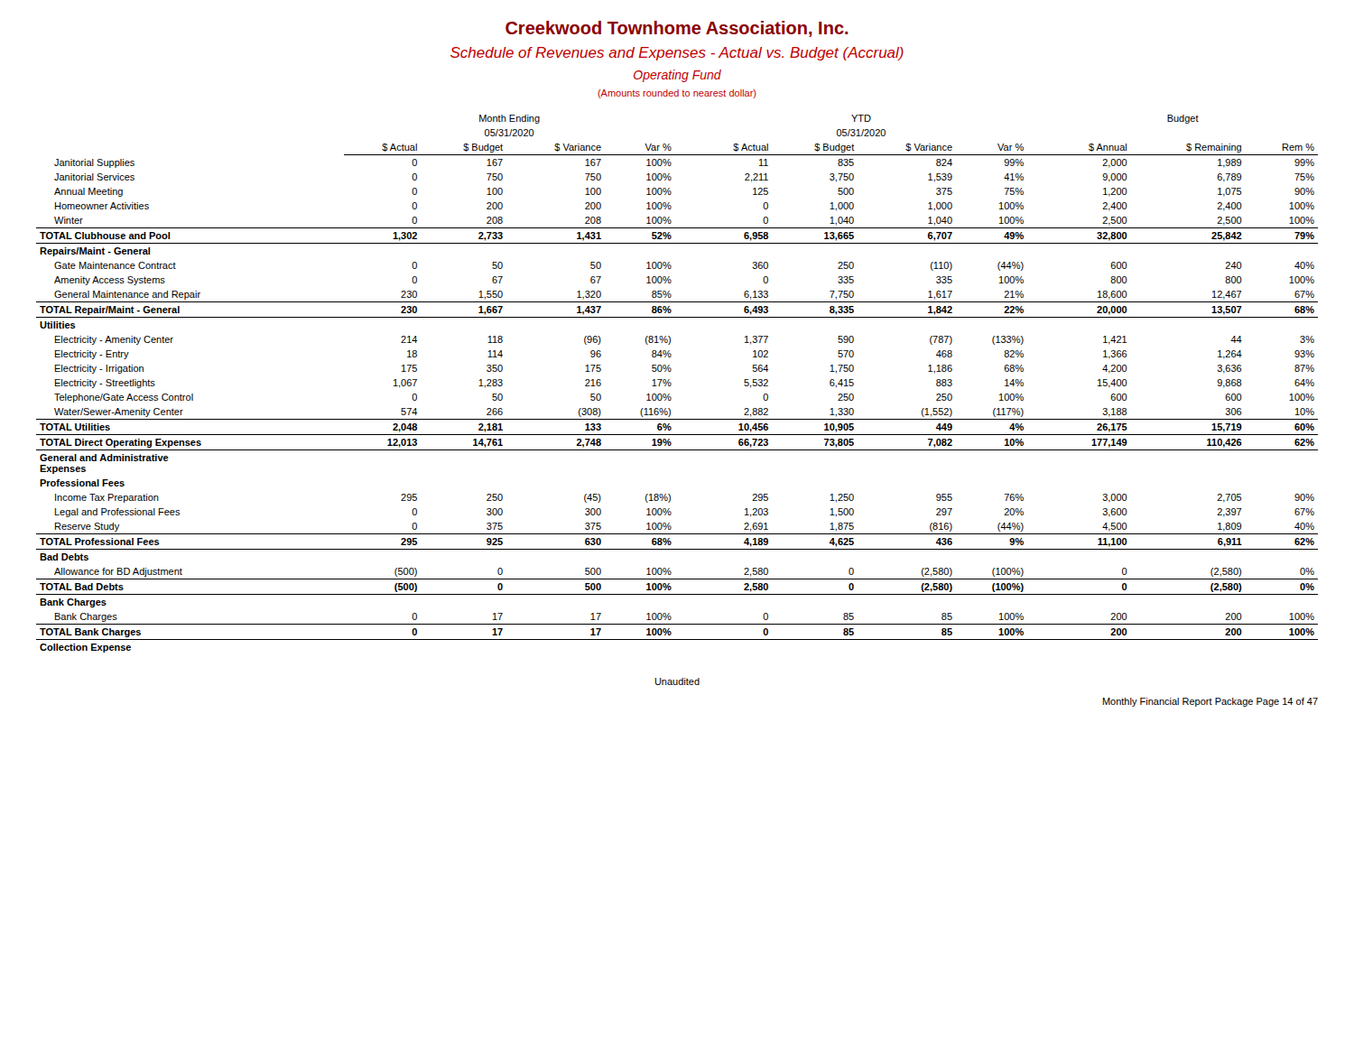Creekwood Townhome Association, Inc.
Schedule of Revenues and Expenses - Actual vs. Budget (Accrual)
Operating Fund
(Amounts rounded to nearest dollar)
| | Month Ending | | YTD | | Budget |
| --- | --- | --- | --- | --- | --- |
| | 05/31/2020 | | 05/31/2020 | | |
| | $ Actual | $ Budget | $ Variance | Var % | | $ Actual | $ Budget | $ Variance | Var % | | $ Annual | $ Remaining | Rem % |
| Janitorial Supplies | 0 | 167 | 167 | 100% | | 11 | 835 | 824 | 99% | | 2,000 | 1,989 | 99% |
| Janitorial Services | 0 | 750 | 750 | 100% | | 2,211 | 3,750 | 1,539 | 41% | | 9,000 | 6,789 | 75% |
| Annual Meeting | 0 | 100 | 100 | 100% | | 125 | 500 | 375 | 75% | | 1,200 | 1,075 | 90% |
| Homeowner Activities | 0 | 200 | 200 | 100% | | 0 | 1,000 | 1,000 | 100% | | 2,400 | 2,400 | 100% |
| Winter | 0 | 208 | 208 | 100% | | 0 | 1,040 | 1,040 | 100% | | 2,500 | 2,500 | 100% |
| TOTAL Clubhouse and Pool | 1,302 | 2,733 | 1,431 | 52% | | 6,958 | 13,665 | 6,707 | 49% | | 32,800 | 25,842 | 79% |
| Repairs/Maint - General | |
| Gate Maintenance Contract | 0 | 50 | 50 | 100% | | 360 | 250 | (110) | (44%) | | 600 | 240 | 40% |
| Amenity Access Systems | 0 | 67 | 67 | 100% | | 0 | 335 | 335 | 100% | | 800 | 800 | 100% |
| General Maintenance and Repair | 230 | 1,550 | 1,320 | 85% | | 6,133 | 7,750 | 1,617 | 21% | | 18,600 | 12,467 | 67% |
| TOTAL Repair/Maint - General | 230 | 1,667 | 1,437 | 86% | | 6,493 | 8,335 | 1,842 | 22% | | 20,000 | 13,507 | 68% |
| Utilities | |
| Electricity - Amenity Center | 214 | 118 | (96) | (81%) | | 1,377 | 590 | (787) | (133%) | | 1,421 | 44 | 3% |
| Electricity - Entry | 18 | 114 | 96 | 84% | | 102 | 570 | 468 | 82% | | 1,366 | 1,264 | 93% |
| Electricity - Irrigation | 175 | 350 | 175 | 50% | | 564 | 1,750 | 1,186 | 68% | | 4,200 | 3,636 | 87% |
| Electricity - Streetlights | 1,067 | 1,283 | 216 | 17% | | 5,532 | 6,415 | 883 | 14% | | 15,400 | 9,868 | 64% |
| Telephone/Gate Access Control | 0 | 50 | 50 | 100% | | 0 | 250 | 250 | 100% | | 600 | 600 | 100% |
| Water/Sewer-Amenity Center | 574 | 266 | (308) | (116%) | | 2,882 | 1,330 | (1,552) | (117%) | | 3,188 | 306 | 10% |
| TOTAL Utilities | 2,048 | 2,181 | 133 | 6% | | 10,456 | 10,905 | 449 | 4% | | 26,175 | 15,719 | 60% |
| TOTAL Direct Operating Expenses | 12,013 | 14,761 | 2,748 | 19% | | 66,723 | 73,805 | 7,082 | 10% | | 177,149 | 110,426 | 62% |
| General and Administrative Expenses | |
| Professional Fees | |
| Income Tax Preparation | 295 | 250 | (45) | (18%) | | 295 | 1,250 | 955 | 76% | | 3,000 | 2,705 | 90% |
| Legal and Professional Fees | 0 | 300 | 300 | 100% | | 1,203 | 1,500 | 297 | 20% | | 3,600 | 2,397 | 67% |
| Reserve Study | 0 | 375 | 375 | 100% | | 2,691 | 1,875 | (816) | (44%) | | 4,500 | 1,809 | 40% |
| TOTAL Professional Fees | 295 | 925 | 630 | 68% | | 4,189 | 4,625 | 436 | 9% | | 11,100 | 6,911 | 62% |
| Bad Debts | |
| Allowance for BD Adjustment | (500) | 0 | 500 | 100% | | 2,580 | 0 | (2,580) | (100%) | | 0 | (2,580) | 0% |
| TOTAL Bad Debts | (500) | 0 | 500 | 100% | | 2,580 | 0 | (2,580) | (100%) | | 0 | (2,580) | 0% |
| Bank Charges | |
| Bank Charges | 0 | 17 | 17 | 100% | | 0 | 85 | 85 | 100% | | 200 | 200 | 100% |
| TOTAL Bank Charges | 0 | 17 | 17 | 100% | | 0 | 85 | 85 | 100% | | 200 | 200 | 100% |
| Collection Expense | |
Unaudited
Monthly Financial Report Package Page 14 of 47